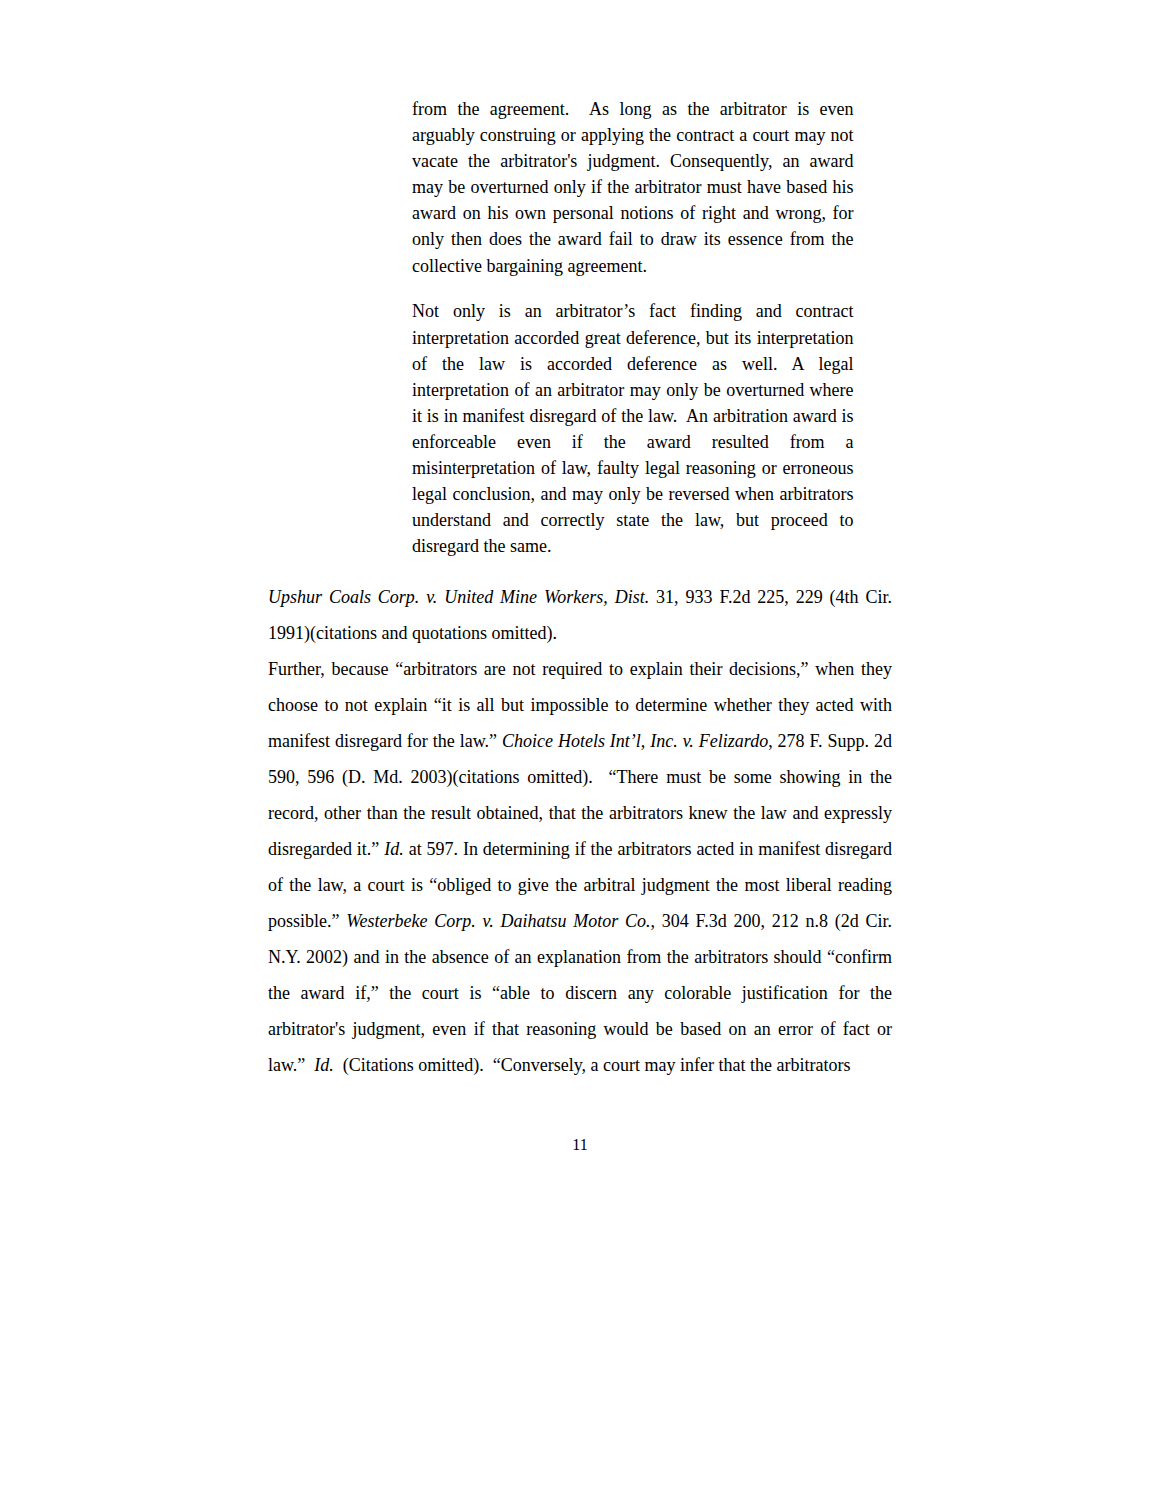from the agreement. As long as the arbitrator is even arguably construing or applying the contract a court may not vacate the arbitrator's judgment. Consequently, an award may be overturned only if the arbitrator must have based his award on his own personal notions of right and wrong, for only then does the award fail to draw its essence from the collective bargaining agreement.
Not only is an arbitrator’s fact finding and contract interpretation accorded great deference, but its interpretation of the law is accorded deference as well. A legal interpretation of an arbitrator may only be overturned where it is in manifest disregard of the law. An arbitration award is enforceable even if the award resulted from a misinterpretation of law, faulty legal reasoning or erroneous legal conclusion, and may only be reversed when arbitrators understand and correctly state the law, but proceed to disregard the same.
Upshur Coals Corp. v. United Mine Workers, Dist. 31, 933 F.2d 225, 229 (4th Cir. 1991)(citations and quotations omitted).
Further, because “arbitrators are not required to explain their decisions,” when they choose to not explain “it is all but impossible to determine whether they acted with manifest disregard for the law.” Choice Hotels Int’l, Inc. v. Felizardo, 278 F. Supp. 2d 590, 596 (D. Md. 2003)(citations omitted). “There must be some showing in the record, other than the result obtained, that the arbitrators knew the law and expressly disregarded it.” Id. at 597. In determining if the arbitrators acted in manifest disregard of the law, a court is “obliged to give the arbitral judgment the most liberal reading possible.” Westerbeke Corp. v. Daihatsu Motor Co., 304 F.3d 200, 212 n.8 (2d Cir. N.Y. 2002) and in the absence of an explanation from the arbitrators should “confirm the award if,” the court is “able to discern any colorable justification for the arbitrator's judgment, even if that reasoning would be based on an error of fact or law.” Id. (Citations omitted). “Conversely, a court may infer that the arbitrators
11